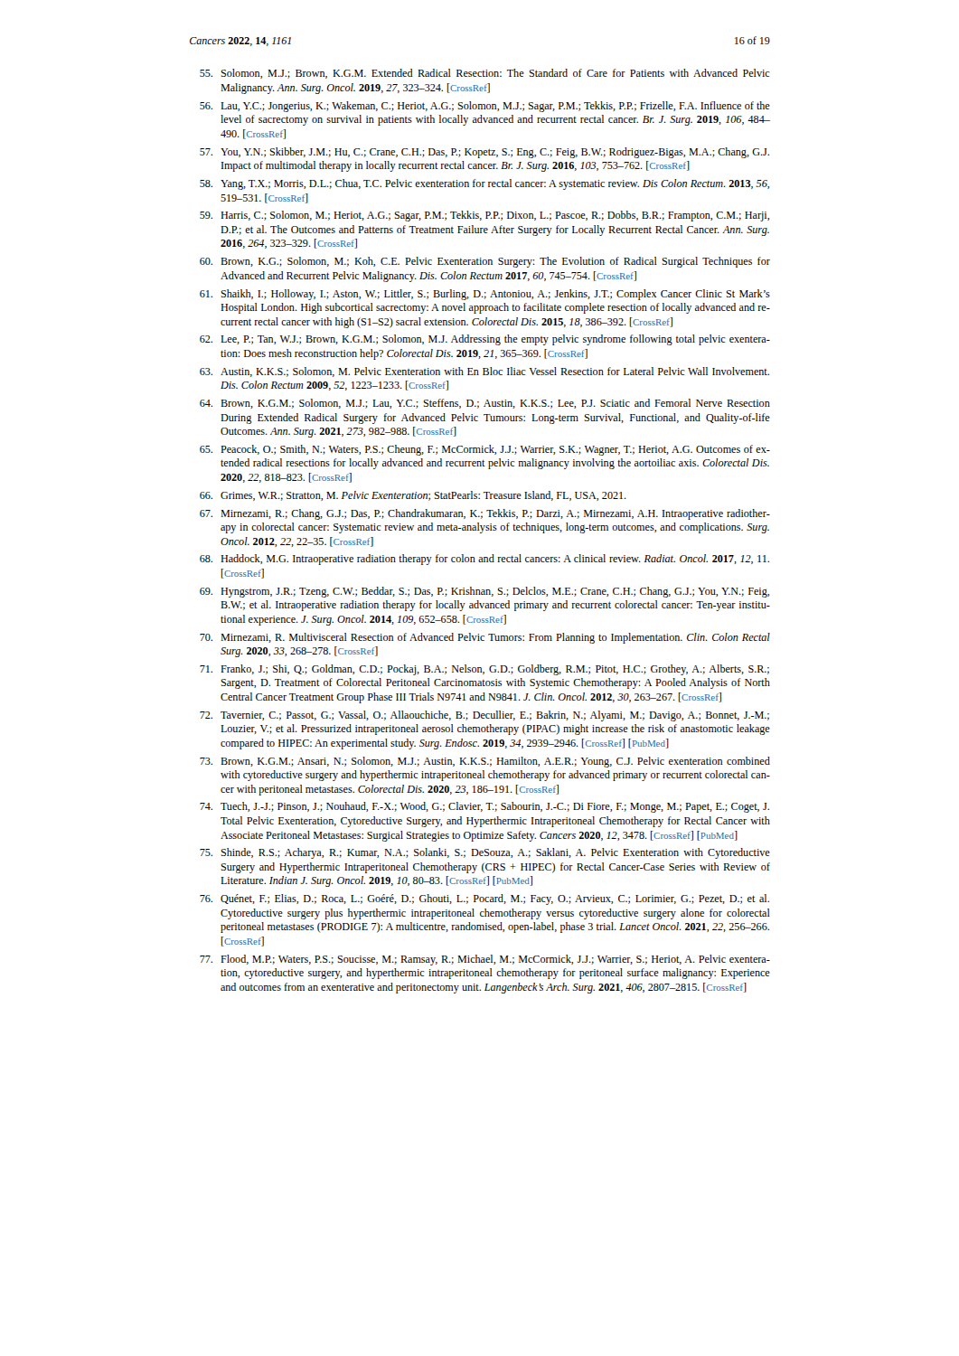Cancers 2022, 14, 1161
16 of 19
Solomon, M.J.; Brown, K.G.M. Extended Radical Resection: The Standard of Care for Patients with Advanced Pelvic Malignancy. Ann. Surg. Oncol. 2019, 27, 323–324. [CrossRef]
Lau, Y.C.; Jongerius, K.; Wakeman, C.; Heriot, A.G.; Solomon, M.J.; Sagar, P.M.; Tekkis, P.P.; Frizelle, F.A. Influence of the level of sacrectomy on survival in patients with locally advanced and recurrent rectal cancer. Br. J. Surg. 2019, 106, 484–490. [CrossRef]
You, Y.N.; Skibber, J.M.; Hu, C.; Crane, C.H.; Das, P.; Kopetz, S.; Eng, C.; Feig, B.W.; Rodriguez-Bigas, M.A.; Chang, G.J. Impact of multimodal therapy in locally recurrent rectal cancer. Br. J. Surg. 2016, 103, 753–762. [CrossRef]
Yang, T.X.; Morris, D.L.; Chua, T.C. Pelvic exenteration for rectal cancer: A systematic review. Dis Colon Rectum. 2013, 56, 519–531. [CrossRef]
Harris, C.; Solomon, M.; Heriot, A.G.; Sagar, P.M.; Tekkis, P.P.; Dixon, L.; Pascoe, R.; Dobbs, B.R.; Frampton, C.M.; Harji, D.P.; et al. The Outcomes and Patterns of Treatment Failure After Surgery for Locally Recurrent Rectal Cancer. Ann. Surg. 2016, 264, 323–329. [CrossRef]
Brown, K.G.; Solomon, M.; Koh, C.E. Pelvic Exenteration Surgery: The Evolution of Radical Surgical Techniques for Advanced and Recurrent Pelvic Malignancy. Dis. Colon Rectum 2017, 60, 745–754. [CrossRef]
Shaikh, I.; Holloway, I.; Aston, W.; Littler, S.; Burling, D.; Antoniou, A.; Jenkins, J.T.; Complex Cancer Clinic St Mark’s Hospital London. High subcortical sacrectomy: A novel approach to facilitate complete resection of locally advanced and recurrent rectal cancer with high (S1–S2) sacral extension. Colorectal Dis. 2015, 18, 386–392. [CrossRef]
Lee, P.; Tan, W.J.; Brown, K.G.M.; Solomon, M.J. Addressing the empty pelvic syndrome following total pelvic exenteration: Does mesh reconstruction help? Colorectal Dis. 2019, 21, 365–369. [CrossRef]
Austin, K.K.S.; Solomon, M. Pelvic Exenteration with En Bloc Iliac Vessel Resection for Lateral Pelvic Wall Involvement. Dis. Colon Rectum 2009, 52, 1223–1233. [CrossRef]
Brown, K.G.M.; Solomon, M.J.; Lau, Y.C.; Steffens, D.; Austin, K.K.S.; Lee, P.J. Sciatic and Femoral Nerve Resection During Extended Radical Surgery for Advanced Pelvic Tumours: Long-term Survival, Functional, and Quality-of-life Outcomes. Ann. Surg. 2021, 273, 982–988. [CrossRef]
Peacock, O.; Smith, N.; Waters, P.S.; Cheung, F.; McCormick, J.J.; Warrier, S.K.; Wagner, T.; Heriot, A.G. Outcomes of extended radical resections for locally advanced and recurrent pelvic malignancy involving the aortoiliac axis. Colorectal Dis. 2020, 22, 818–823. [CrossRef]
Grimes, W.R.; Stratton, M. Pelvic Exenteration; StatPearls: Treasure Island, FL, USA, 2021.
Mirnezami, R.; Chang, G.J.; Das, P.; Chandrakumaran, K.; Tekkis, P.; Darzi, A.; Mirnezami, A.H. Intraoperative radiotherapy in colorectal cancer: Systematic review and meta-analysis of techniques, long-term outcomes, and complications. Surg. Oncol. 2012, 22, 22–35. [CrossRef]
Haddock, M.G. Intraoperative radiation therapy for colon and rectal cancers: A clinical review. Radiat. Oncol. 2017, 12, 11. [CrossRef]
Hyngstrom, J.R.; Tzeng, C.W.; Beddar, S.; Das, P.; Krishnan, S.; Delclos, M.E.; Crane, C.H.; Chang, G.J.; You, Y.N.; Feig, B.W.; et al. Intraoperative radiation therapy for locally advanced primary and recurrent colorectal cancer: Ten-year institutional experience. J. Surg. Oncol. 2014, 109, 652–658. [CrossRef]
Mirnezami, R. Multivisceral Resection of Advanced Pelvic Tumors: From Planning to Implementation. Clin. Colon Rectal Surg. 2020, 33, 268–278. [CrossRef]
Franko, J.; Shi, Q.; Goldman, C.D.; Pockaj, B.A.; Nelson, G.D.; Goldberg, R.M.; Pitot, H.C.; Grothey, A.; Alberts, S.R.; Sargent, D. Treatment of Colorectal Peritoneal Carcinomatosis with Systemic Chemotherapy: A Pooled Analysis of North Central Cancer Treatment Group Phase III Trials N9741 and N9841. J. Clin. Oncol. 2012, 30, 263–267. [CrossRef]
Tavernier, C.; Passot, G.; Vassal, O.; Allaouchiche, B.; Decullier, E.; Bakrin, N.; Alyami, M.; Davigo, A.; Bonnet, J.-M.; Louzier, V.; et al. Pressurized intraperitoneal aerosol chemotherapy (PIPAC) might increase the risk of anastomotic leakage compared to HIPEC: An experimental study. Surg. Endosc. 2019, 34, 2939–2946. [CrossRef] [PubMed]
Brown, K.G.M.; Ansari, N.; Solomon, M.J.; Austin, K.K.S.; Hamilton, A.E.R.; Young, C.J. Pelvic exenteration combined with cytoreductive surgery and hyperthermic intraperitoneal chemotherapy for advanced primary or recurrent colorectal cancer with peritoneal metastases. Colorectal Dis. 2020, 23, 186–191. [CrossRef]
Tuech, J.-J.; Pinson, J.; Nouhaud, F.-X.; Wood, G.; Clavier, T.; Sabourin, J.-C.; Di Fiore, F.; Monge, M.; Papet, E.; Coget, J. Total Pelvic Exenteration, Cytoreductive Surgery, and Hyperthermic Intraperitoneal Chemotherapy for Rectal Cancer with Associate Peritoneal Metastases: Surgical Strategies to Optimize Safety. Cancers 2020, 12, 3478. [CrossRef] [PubMed]
Shinde, R.S.; Acharya, R.; Kumar, N.A.; Solanki, S.; DeSouza, A.; Saklani, A. Pelvic Exenteration with Cytoreductive Surgery and Hyperthermic Intraperitoneal Chemotherapy (CRS + HIPEC) for Rectal Cancer-Case Series with Review of Literature. Indian J. Surg. Oncol. 2019, 10, 80–83. [CrossRef] [PubMed]
Quénet, F.; Elias, D.; Roca, L.; Goéré, D.; Ghouti, L.; Pocard, M.; Facy, O.; Arvieux, C.; Lorimier, G.; Pezet, D.; et al. Cytoreductive surgery plus hyperthermic intraperitoneal chemotherapy versus cytoreductive surgery alone for colorectal peritoneal metastases (PRODIGE 7): A multicentre, randomised, open-label, phase 3 trial. Lancet Oncol. 2021, 22, 256–266. [CrossRef]
Flood, M.P.; Waters, P.S.; Soucisse, M.; Ramsay, R.; Michael, M.; McCormick, J.J.; Warrier, S.; Heriot, A. Pelvic exenteration, cytoreductive surgery, and hyperthermic intraperitoneal chemotherapy for peritoneal surface malignancy: Experience and outcomes from an exenterative and peritonectomy unit. Langenbeck’s Arch. Surg. 2021, 406, 2807–2815. [CrossRef]